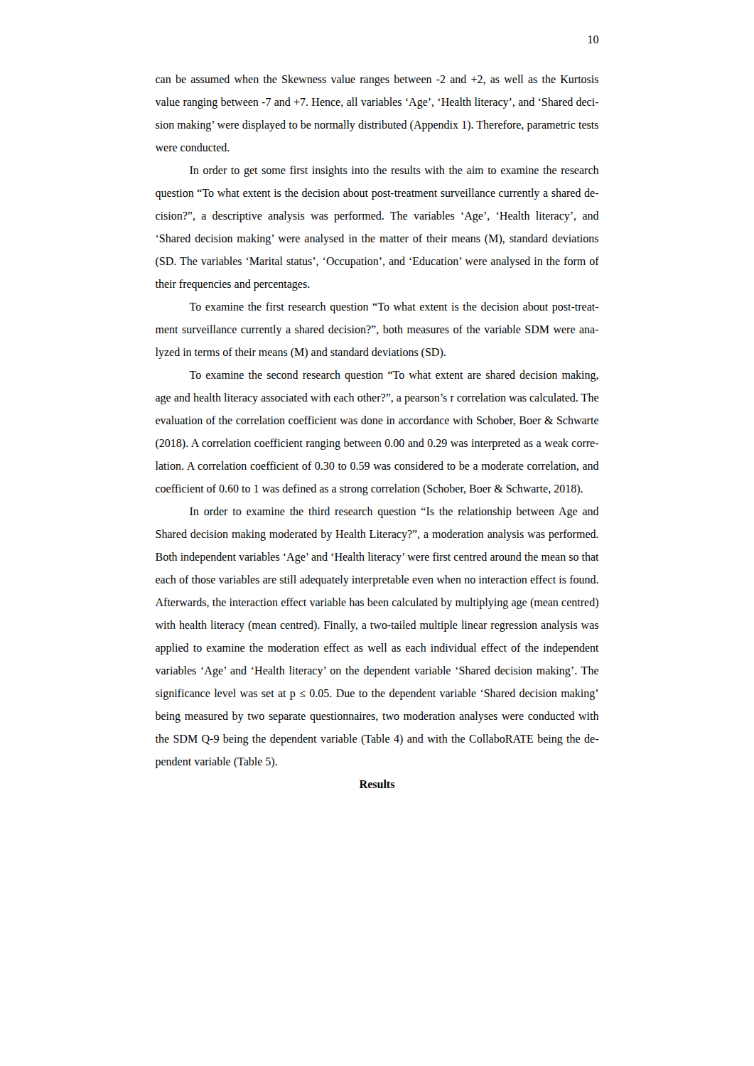10
can be assumed when the Skewness value ranges between -2 and +2, as well as the Kurtosis value ranging between -7 and +7. Hence, all variables ‘Age’, ‘Health literacy’, and ‘Shared decision making’ were displayed to be normally distributed (Appendix 1). Therefore, parametric tests were conducted.
In order to get some first insights into the results with the aim to examine the research question “To what extent is the decision about post-treatment surveillance currently a shared decision?”, a descriptive analysis was performed. The variables ‘Age’, ‘Health literacy’, and ‘Shared decision making’ were analysed in the matter of their means (M), standard deviations (SD. The variables ‘Marital status’, ‘Occupation’, and ‘Education’ were analysed in the form of their frequencies and percentages.
To examine the first research question “To what extent is the decision about post-treatment surveillance currently a shared decision?”, both measures of the variable SDM were analyzed in terms of their means (M) and standard deviations (SD).
To examine the second research question “To what extent are shared decision making, age and health literacy associated with each other?”, a pearson’s r correlation was calculated. The evaluation of the correlation coefficient was done in accordance with Schober, Boer & Schwarte (2018). A correlation coefficient ranging between 0.00 and 0.29 was interpreted as a weak correlation. A correlation coefficient of 0.30 to 0.59 was considered to be a moderate correlation, and coefficient of 0.60 to 1 was defined as a strong correlation (Schober, Boer & Schwarte, 2018).
In order to examine the third research question “Is the relationship between Age and Shared decision making moderated by Health Literacy?”, a moderation analysis was performed. Both independent variables ‘Age’ and ‘Health literacy’ were first centred around the mean so that each of those variables are still adequately interpretable even when no interaction effect is found. Afterwards, the interaction effect variable has been calculated by multiplying age (mean centred) with health literacy (mean centred). Finally, a two-tailed multiple linear regression analysis was applied to examine the moderation effect as well as each individual effect of the independent variables ‘Age’ and ‘Health literacy’ on the dependent variable ‘Shared decision making’. The significance level was set at p ≤ 0.05. Due to the dependent variable ‘Shared decision making’ being measured by two separate questionnaires, two moderation analyses were conducted with the SDM Q-9 being the dependent variable (Table 4) and with the CollaboRATE being the dependent variable (Table 5).
Results